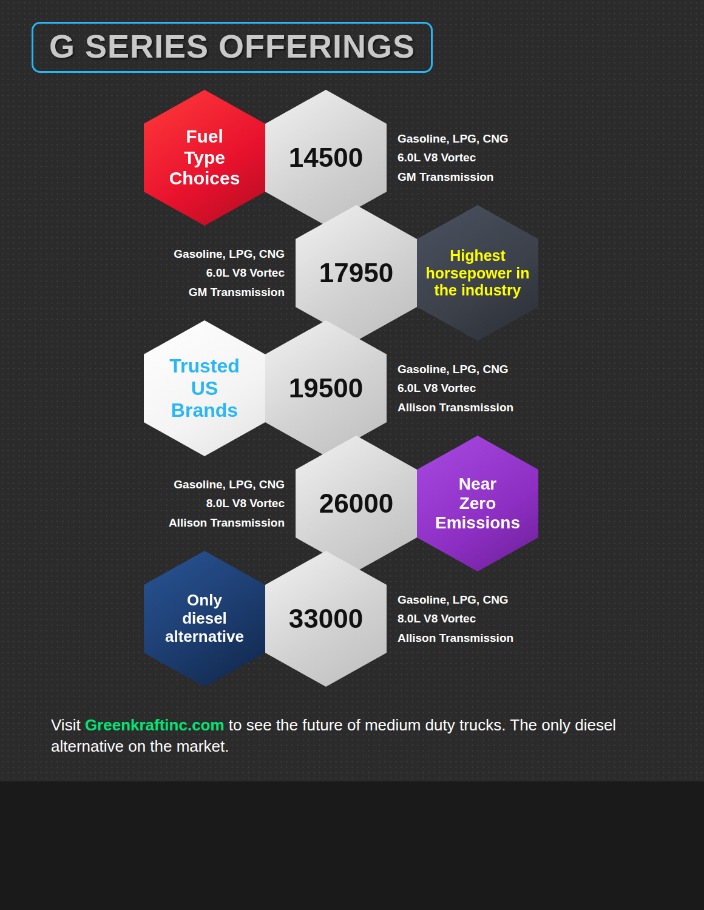G SERIES OFFERINGS
Fuel
Type
Choices
14500
Gasoline, LPG, CNG
6.0L V8 Vortec
GM Transmission
Gasoline, LPG, CNG
6.0L V8 Vortec
GM Transmission
17950
Highest horsepower in the industry
Trusted
US
Brands
19500
Gasoline, LPG, CNG
6.0L V8 Vortec
Allison Transmission
Gasoline, LPG, CNG
8.0L V8 Vortec
Allison Transmission
26000
Near
Zero
Emissions
Only
diesel
alternative
33000
Gasoline, LPG, CNG
8.0L V8 Vortec
Allison Transmission
Visit Greenkraftinc.com to see the future of medium duty trucks. The only diesel alternative on the market.